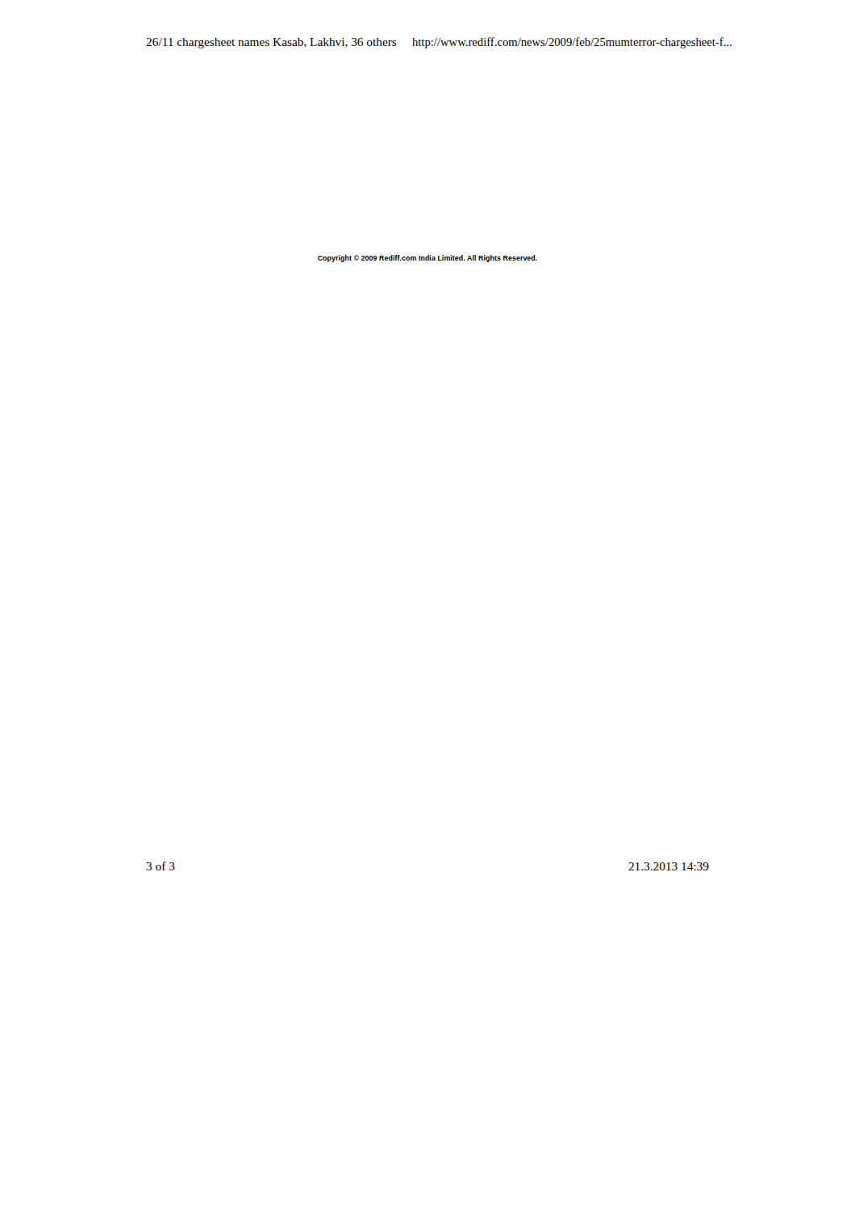26/11 chargesheet names Kasab, Lakhvi, 36 others http://www.rediff.com/news/2009/feb/25mumterror-chargesheet-f...
Copyright © 2009 Rediff.com India Limited. All Rights Reserved.
3 of 3 21.3.2013 14:39